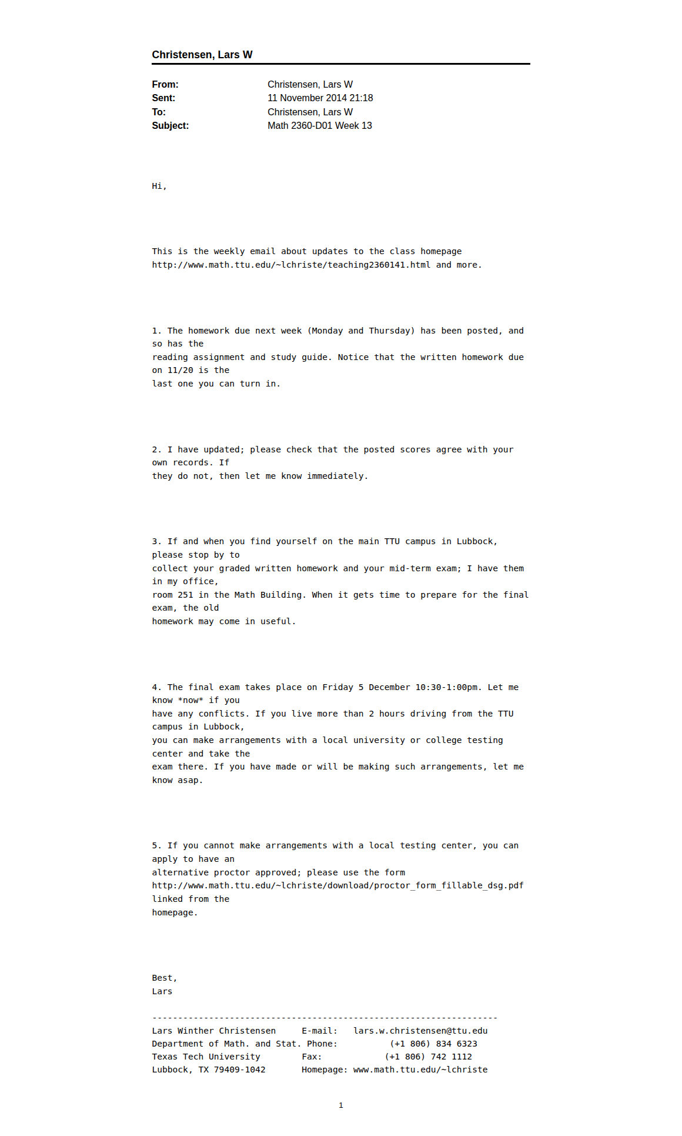Christensen, Lars W
| From: | Christensen, Lars W |
| Sent: | 11 November 2014 21:18 |
| To: | Christensen, Lars W |
| Subject: | Math 2360-D01 Week 13 |
Hi,
This is the weekly email about updates to the class homepage http://www.math.ttu.edu/~lchriste/teaching2360141.html and more.
1. The homework due next week (Monday and Thursday) has been posted, and so has the reading assignment and study guide. Notice that the written homework due on 11/20 is the last one you can turn in.
2. I have updated; please check that the posted scores agree with your own records. If they do not, then let me know immediately.
3. If and when you find yourself on the main TTU campus in Lubbock, please stop by to collect your graded written homework and your mid-term exam; I have them in my office, room 251 in the Math Building. When it gets time to prepare for the final exam, the old homework may come in useful.
4. The final exam takes place on Friday 5 December 10:30-1:00pm. Let me know *now* if you have any conflicts. If you live more than 2 hours driving from the TTU campus in Lubbock, you can make arrangements with a local university or college testing center and take the exam there. If you have made or will be making such arrangements, let me know asap.
5. If you cannot make arrangements with a local testing center, you can apply to have an alternative proctor approved; please use the form http://www.math.ttu.edu/~lchriste/download/proctor_form_fillable_dsg.pdf linked from the homepage.
Best, Lars
-------------------------------------------------------------------
Lars Winther Christensen     E-mail:   lars.w.christensen@ttu.edu
Department of Math. and Stat. Phone:          (+1 806) 834 6323
Texas Tech University        Fax:            (+1 806) 742 1112
Lubbock, TX 79409-1042       Homepage: www.math.ttu.edu/~lchriste
1